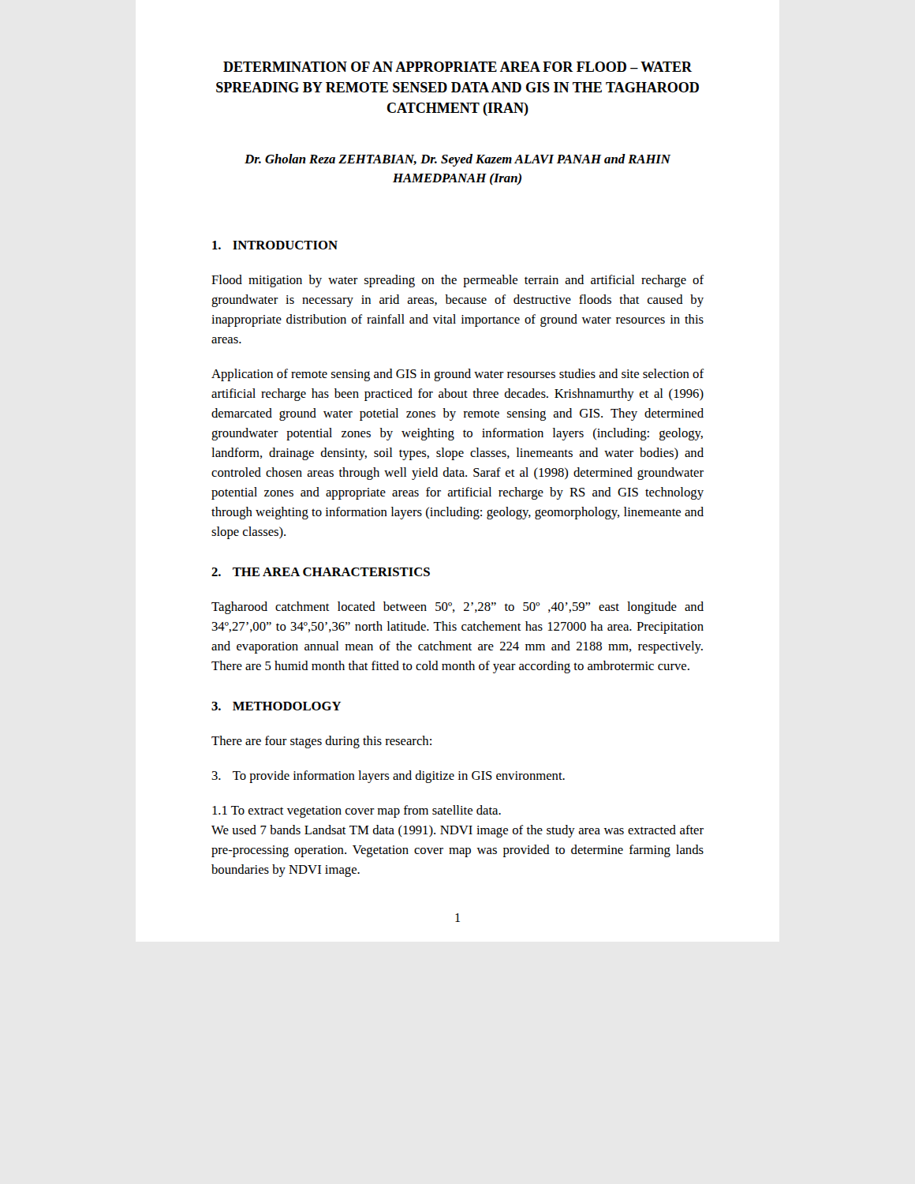Determination of an Appropriate Area for Flood – Water Spreading by Remote Sensed Data and GIS in the Tagharood Catchment (Iran)
Dr. Gholan Reza ZEHTABIAN, Dr. Seyed Kazem ALAVI PANAH and RAHIN HAMEDPANAH (Iran)
1. Introduction
Flood mitigation by water spreading on the permeable terrain and artificial recharge of groundwater is necessary in arid areas, because of destructive floods that caused by inappropriate distribution of rainfall and vital importance of ground water resources in this areas.
Application of remote sensing and GIS in ground water resourses studies and site selection of artificial recharge has been practiced for about three decades. Krishnamurthy et al (1996) demarcated ground water potetial zones by remote sensing and GIS. They determined groundwater potential zones by weighting to information layers (including: geology, landform, drainage densinty, soil types, slope classes, linemeants and water bodies) and controled chosen areas through well yield data. Saraf et al (1998) determined groundwater potential zones and appropriate areas for artificial recharge by RS and GIS technology through weighting to information layers (including: geology, geomorphology, linemeante and slope classes).
2. The Area Characteristics
Tagharood catchment located between 50º, 2’,28” to 50º ,40’,59” east longitude and 34º,27’,00” to 34º,50’,36” north latitude. This catchement has 127000 ha area. Precipitation and evaporation annual mean of the catchment are 224 mm and 2188 mm, respectively. There are 5 humid month that fitted to cold month of year according to ambrotermic curve.
3. Methodology
There are four stages during this research:
3. To provide information layers and digitize in GIS environment.
1.1 To extract vegetation cover map from satellite data.
We used 7 bands Landsat TM data (1991). NDVI image of the study area was extracted after pre-processing operation. Vegetation cover map was provided to determine farming lands boundaries by NDVI image.
1